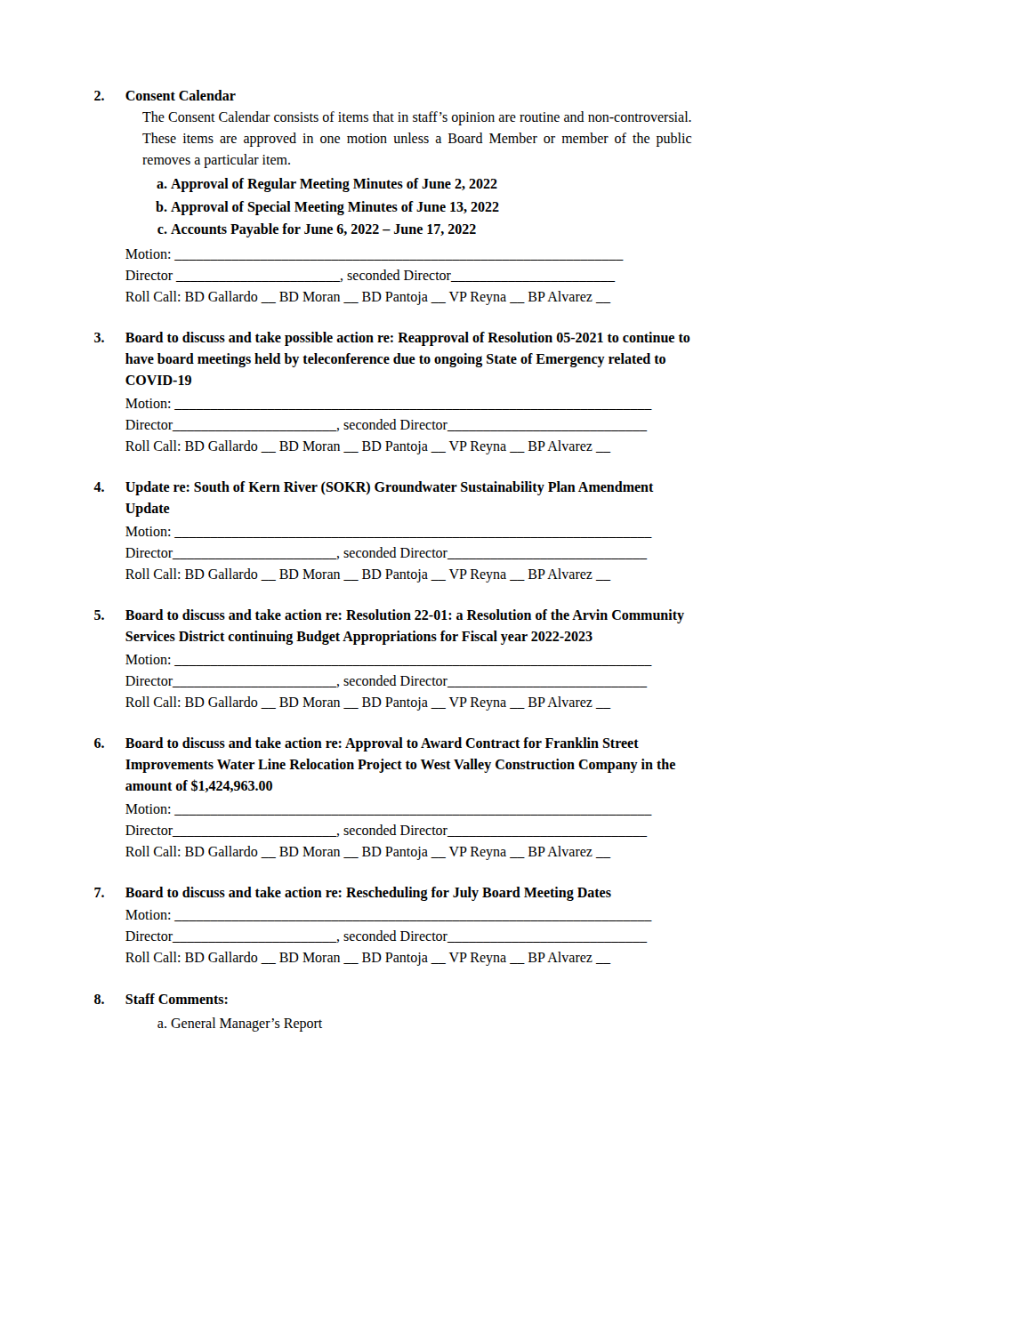2. Consent Calendar
The Consent Calendar consists of items that in staff’s opinion are routine and non-controversial. These items are approved in one motion unless a Board Member or member of the public removes a particular item.
Approval of Regular Meeting Minutes of June 2, 2022
Approval of Special Meeting Minutes of June 13, 2022
Accounts Payable for June 6, 2022 – June 17, 2022
Motion: _______________________________________________________________
Director _______________________, seconded Director_______________________
Roll Call: BD Gallardo __ BD Moran __ BD Pantoja __ VP Reyna __ BP Alvarez __
3. Board to discuss and take possible action re: Reapproval of Resolution 05-2021 to continue to have board meetings held by teleconference due to ongoing State of Emergency related to COVID-19
Motion: ___________________________________________________________________
Director_______________________, seconded Director____________________________
Roll Call: BD Gallardo __ BD Moran __ BD Pantoja __ VP Reyna __ BP Alvarez __
4. Update re: South of Kern River (SOKR) Groundwater Sustainability Plan Amendment Update
Motion: ___________________________________________________________________
Director_______________________, seconded Director____________________________
Roll Call: BD Gallardo __ BD Moran __ BD Pantoja __ VP Reyna __ BP Alvarez __
5. Board to discuss and take action re: Resolution 22-01: a Resolution of the Arvin Community Services District continuing Budget Appropriations for Fiscal year 2022-2023
Motion: ___________________________________________________________________
Director_______________________, seconded Director____________________________
Roll Call: BD Gallardo __ BD Moran __ BD Pantoja __ VP Reyna __ BP Alvarez __
6. Board to discuss and take action re: Approval to Award Contract for Franklin Street Improvements Water Line Relocation Project to West Valley Construction Company in the amount of $1,424,963.00
Motion: ___________________________________________________________________
Director_______________________, seconded Director____________________________
Roll Call: BD Gallardo __ BD Moran __ BD Pantoja __ VP Reyna __ BP Alvarez __
7. Board to discuss and take action re: Rescheduling for July Board Meeting Dates
Motion: ___________________________________________________________________
Director_______________________, seconded Director____________________________
Roll Call: BD Gallardo __ BD Moran __ BD Pantoja __ VP Reyna __ BP Alvarez __
8. Staff Comments:
General Manager’s Report